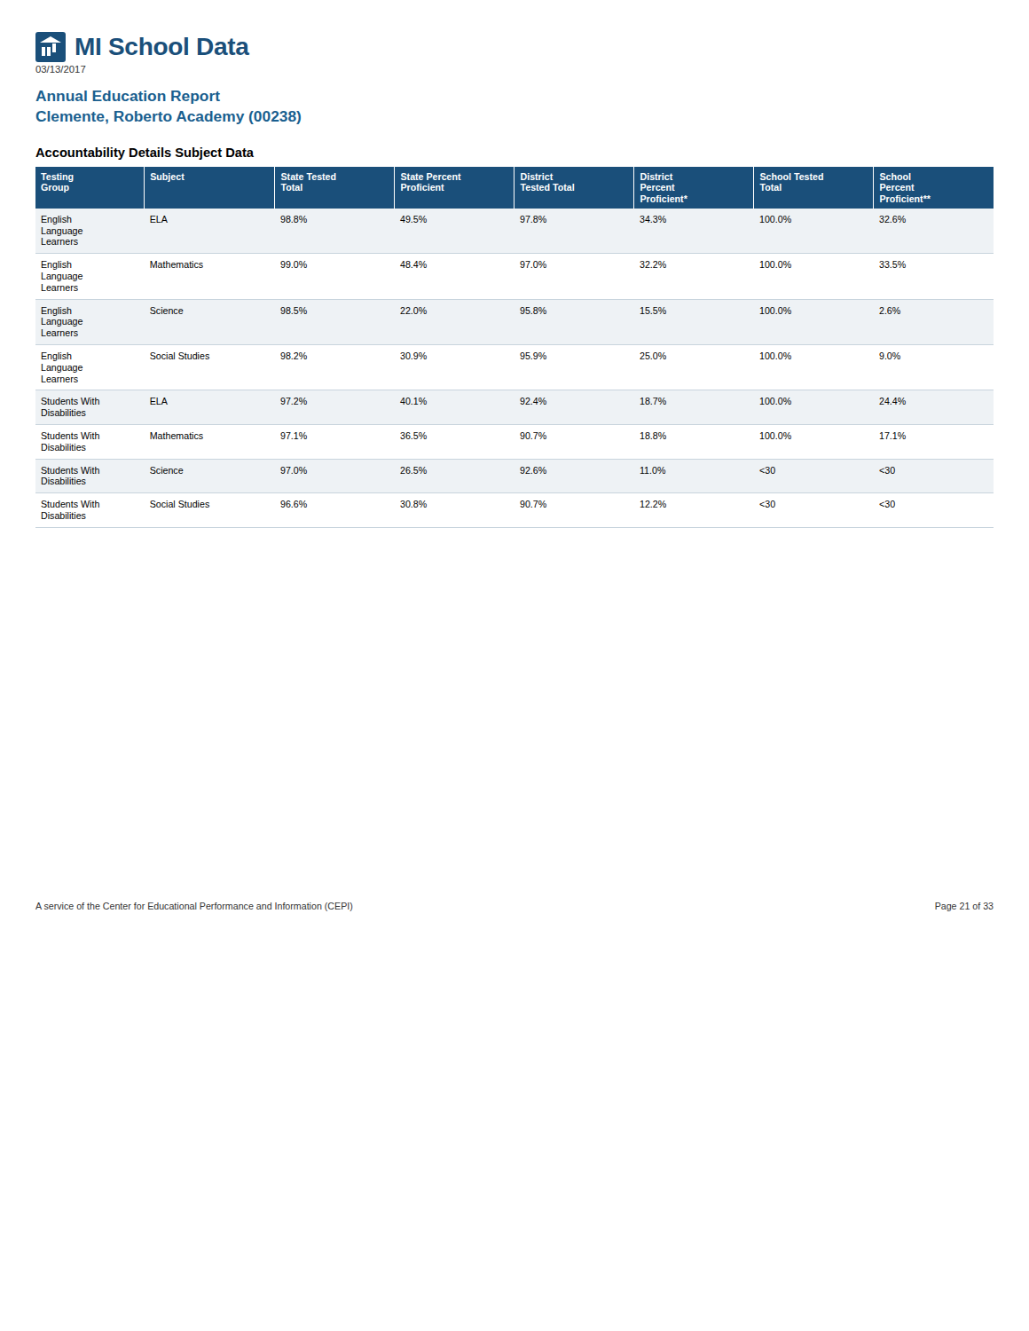MI School Data
03/13/2017
Annual Education Report
Clemente, Roberto Academy (00238)
Accountability Details Subject Data
| Testing Group | Subject | State Tested Total | State Percent Proficient | District Tested Total | District Percent Proficient* | School Tested Total | School Percent Proficient** |
| --- | --- | --- | --- | --- | --- | --- | --- |
| English Language Learners | ELA | 98.8% | 49.5% | 97.8% | 34.3% | 100.0% | 32.6% |
| English Language Learners | Mathematics | 99.0% | 48.4% | 97.0% | 32.2% | 100.0% | 33.5% |
| English Language Learners | Science | 98.5% | 22.0% | 95.8% | 15.5% | 100.0% | 2.6% |
| English Language Learners | Social Studies | 98.2% | 30.9% | 95.9% | 25.0% | 100.0% | 9.0% |
| Students With Disabilities | ELA | 97.2% | 40.1% | 92.4% | 18.7% | 100.0% | 24.4% |
| Students With Disabilities | Mathematics | 97.1% | 36.5% | 90.7% | 18.8% | 100.0% | 17.1% |
| Students With Disabilities | Science | 97.0% | 26.5% | 92.6% | 11.0% | <30 | <30 |
| Students With Disabilities | Social Studies | 96.6% | 30.8% | 90.7% | 12.2% | <30 | <30 |
A service of the Center for Educational Performance and Information (CEPI)
Page 21 of 33